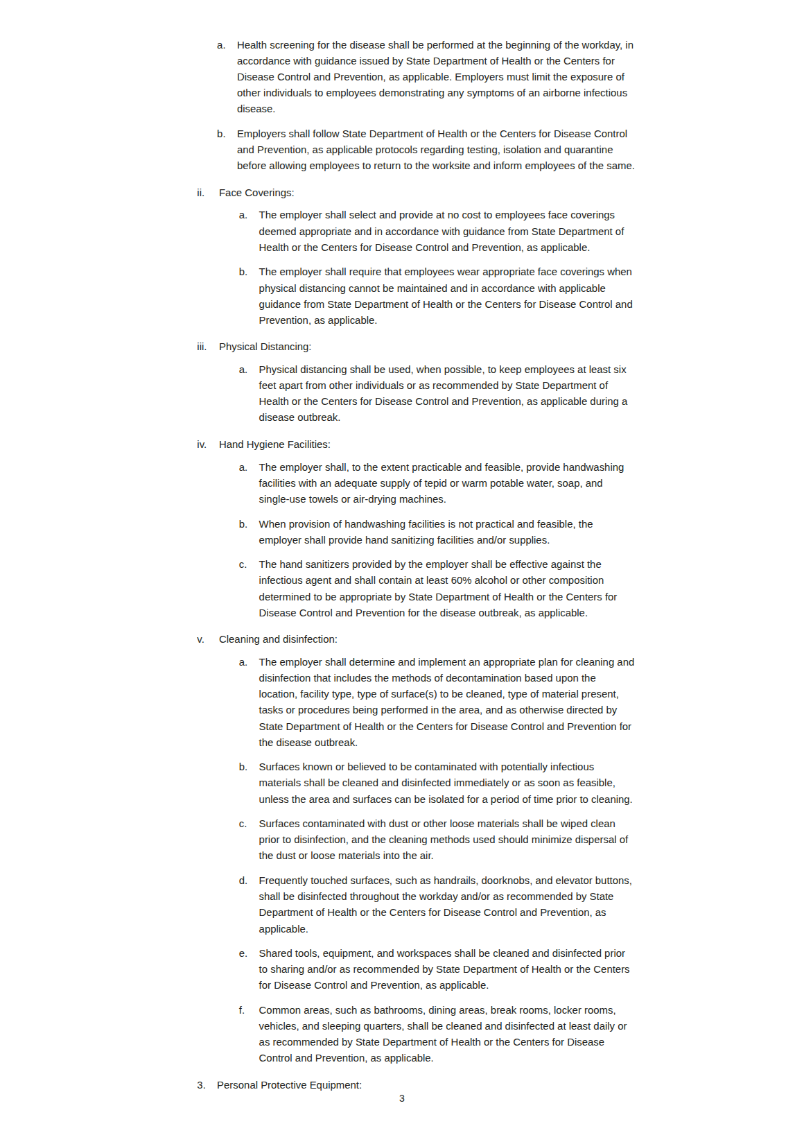a. Health screening for the disease shall be performed at the beginning of the workday, in accordance with guidance issued by State Department of Health or the Centers for Disease Control and Prevention, as applicable. Employers must limit the exposure of other individuals to employees demonstrating any symptoms of an airborne infectious disease.
b. Employers shall follow State Department of Health or the Centers for Disease Control and Prevention, as applicable protocols regarding testing, isolation and quarantine before allowing employees to return to the worksite and inform employees of the same.
ii. Face Coverings:
a. The employer shall select and provide at no cost to employees face coverings deemed appropriate and in accordance with guidance from State Department of Health or the Centers for Disease Control and Prevention, as applicable.
b. The employer shall require that employees wear appropriate face coverings when physical distancing cannot be maintained and in accordance with applicable guidance from State Department of Health or the Centers for Disease Control and Prevention, as applicable.
iii. Physical Distancing:
a. Physical distancing shall be used, when possible, to keep employees at least six feet apart from other individuals or as recommended by State Department of Health or the Centers for Disease Control and Prevention, as applicable during a disease outbreak.
iv. Hand Hygiene Facilities:
a. The employer shall, to the extent practicable and feasible, provide handwashing facilities with an adequate supply of tepid or warm potable water, soap, and single-use towels or air-drying machines.
b. When provision of handwashing facilities is not practical and feasible, the employer shall provide hand sanitizing facilities and/or supplies.
c. The hand sanitizers provided by the employer shall be effective against the infectious agent and shall contain at least 60% alcohol or other composition determined to be appropriate by State Department of Health or the Centers for Disease Control and Prevention for the disease outbreak, as applicable.
v. Cleaning and disinfection:
a. The employer shall determine and implement an appropriate plan for cleaning and disinfection that includes the methods of decontamination based upon the location, facility type, type of surface(s) to be cleaned, type of material present, tasks or procedures being performed in the area, and as otherwise directed by State Department of Health or the Centers for Disease Control and Prevention for the disease outbreak.
b. Surfaces known or believed to be contaminated with potentially infectious materials shall be cleaned and disinfected immediately or as soon as feasible, unless the area and surfaces can be isolated for a period of time prior to cleaning.
c. Surfaces contaminated with dust or other loose materials shall be wiped clean prior to disinfection, and the cleaning methods used should minimize dispersal of the dust or loose materials into the air.
d. Frequently touched surfaces, such as handrails, doorknobs, and elevator buttons, shall be disinfected throughout the workday and/or as recommended by State Department of Health or the Centers for Disease Control and Prevention, as applicable.
e. Shared tools, equipment, and workspaces shall be cleaned and disinfected prior to sharing and/or as recommended by State Department of Health or the Centers for Disease Control and Prevention, as applicable.
f. Common areas, such as bathrooms, dining areas, break rooms, locker rooms, vehicles, and sleeping quarters, shall be cleaned and disinfected at least daily or as recommended by State Department of Health or the Centers for Disease Control and Prevention, as applicable.
Personal Protective Equipment:
3